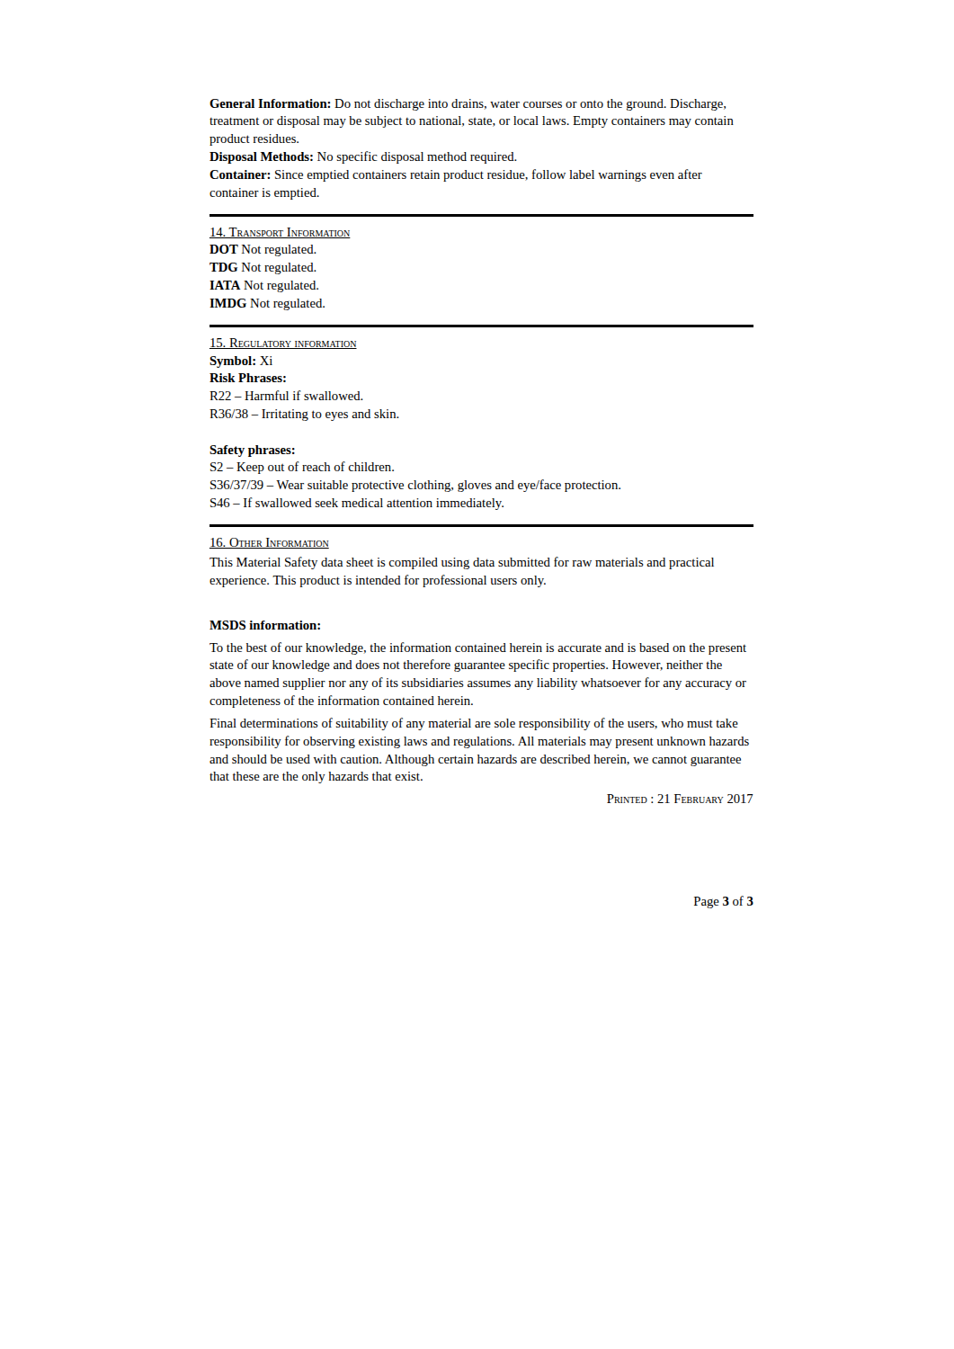General Information: Do not discharge into drains, water courses or onto the ground. Discharge, treatment or disposal may be subject to national, state, or local laws. Empty containers may contain product residues.
Disposal Methods: No specific disposal method required.
Container: Since emptied containers retain product residue, follow label warnings even after container is emptied.
14. Transport Information
DOT Not regulated.
TDG Not regulated.
IATA Not regulated.
IMDG Not regulated.
15. Regulatory information
Symbol: Xi
Risk Phrases:
R22 – Harmful if swallowed.
R36/38 – Irritating to eyes and skin.
Safety phrases:
S2 – Keep out of reach of children.
S36/37/39 – Wear suitable protective clothing, gloves and eye/face protection.
S46 – If swallowed seek medical attention immediately.
16. Other Information
This Material Safety data sheet is compiled using data submitted for raw materials and practical experience. This product is intended for professional users only.
MSDS information:
To the best of our knowledge, the information contained herein is accurate and is based on the present state of our knowledge and does not therefore guarantee specific properties. However, neither the above named supplier nor any of its subsidiaries assumes any liability whatsoever for any accuracy or completeness of the information contained herein.
Final determinations of suitability of any material are sole responsibility of the users, who must take responsibility for observing existing laws and regulations. All materials may present unknown hazards and should be used with caution. Although certain hazards are described herein, we cannot guarantee that these are the only hazards that exist.
Printed : 21 February 2017
Page 3 of 3